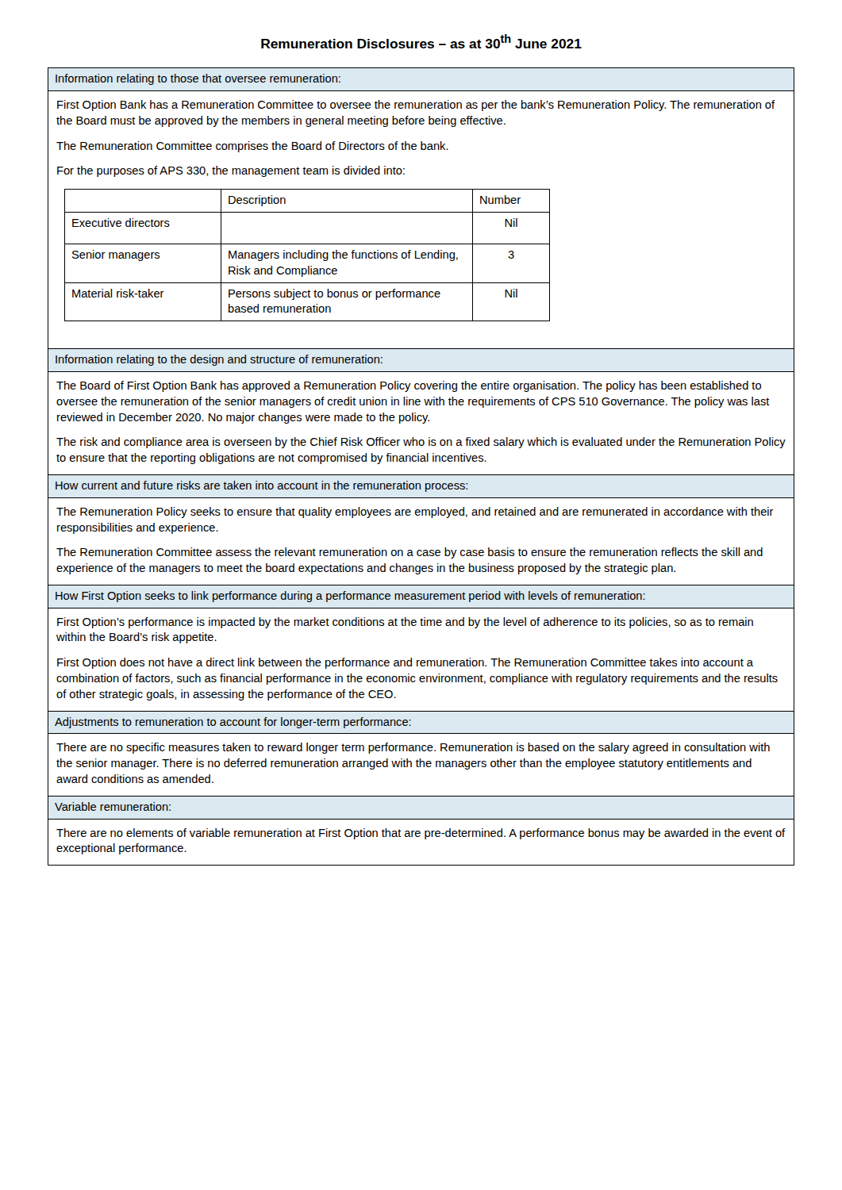Remuneration Disclosures – as at 30th June 2021
Information relating to those that oversee remuneration:
First Option Bank has a Remuneration Committee to oversee the remuneration as per the bank’s Remuneration Policy. The remuneration of the Board must be approved by the members in general meeting before being effective.
The Remuneration Committee comprises the Board of Directors of the bank.
For the purposes of APS 330, the management team is divided into:
| | Description | Number |
| --- | --- | --- |
| Executive directors | | Nil |
| Senior managers | Managers including the functions of Lending, Risk and Compliance | 3 |
| Material risk-taker | Persons subject to bonus or performance based remuneration | Nil |
Information relating to the design and structure of remuneration:
The Board of First Option Bank has approved a Remuneration Policy covering the entire organisation. The policy has been established to oversee the remuneration of the senior managers of credit union in line with the requirements of CPS 510 Governance. The policy was last reviewed in December 2020. No major changes were made to the policy.
The risk and compliance area is overseen by the Chief Risk Officer who is on a fixed salary which is evaluated under the Remuneration Policy to ensure that the reporting obligations are not compromised by financial incentives.
How current and future risks are taken into account in the remuneration process:
The Remuneration Policy seeks to ensure that quality employees are employed, and retained and are remunerated in accordance with their responsibilities and experience.
The Remuneration Committee assess the relevant remuneration on a case by case basis to ensure the remuneration reflects the skill and experience of the managers to meet the board expectations and changes in the business proposed by the strategic plan.
How First Option seeks to link performance during a performance measurement period with levels of remuneration:
First Option’s performance is impacted by the market conditions at the time and by the level of adherence to its policies, so as to remain within the Board’s risk appetite.
First Option does not have a direct link between the performance and remuneration. The Remuneration Committee takes into account a combination of factors, such as financial performance in the economic environment, compliance with regulatory requirements and the results of other strategic goals, in assessing the performance of the CEO.
Adjustments to remuneration to account for longer-term performance:
There are no specific measures taken to reward longer term performance. Remuneration is based on the salary agreed in consultation with the senior manager. There is no deferred remuneration arranged with the managers other than the employee statutory entitlements and award conditions as amended.
Variable remuneration:
There are no elements of variable remuneration at First Option that are pre-determined. A performance bonus may be awarded in the event of exceptional performance.